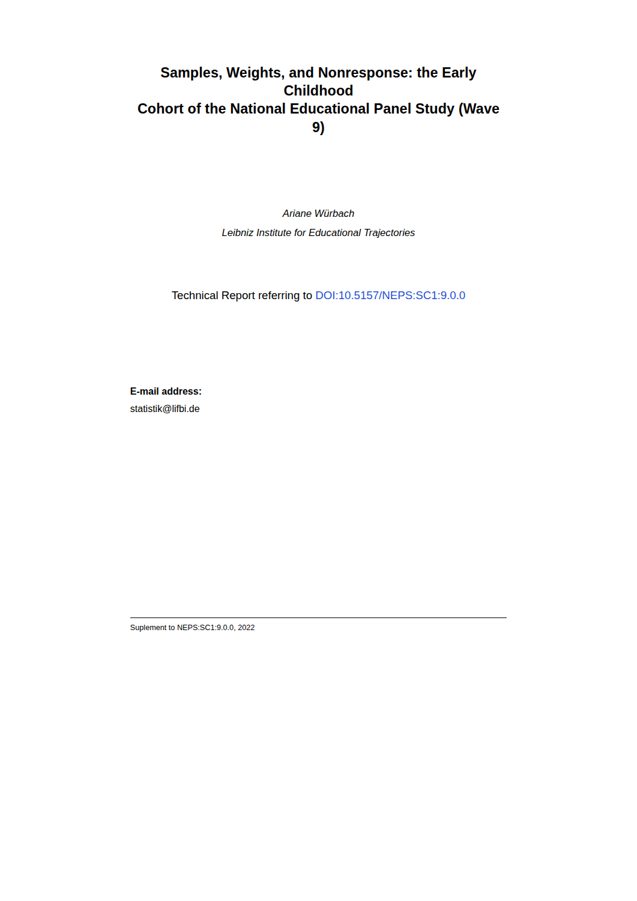Samples, Weights, and Nonresponse: the Early Childhood
Cohort of the National Educational Panel Study (Wave 9)
Ariane Würbach
Leibniz Institute for Educational Trajectories
Technical Report referring to DOI:10.5157/NEPS:SC1:9.0.0
E-mail address:
statistik@lifbi.de
Suplement to NEPS:SC1:9.0.0, 2022